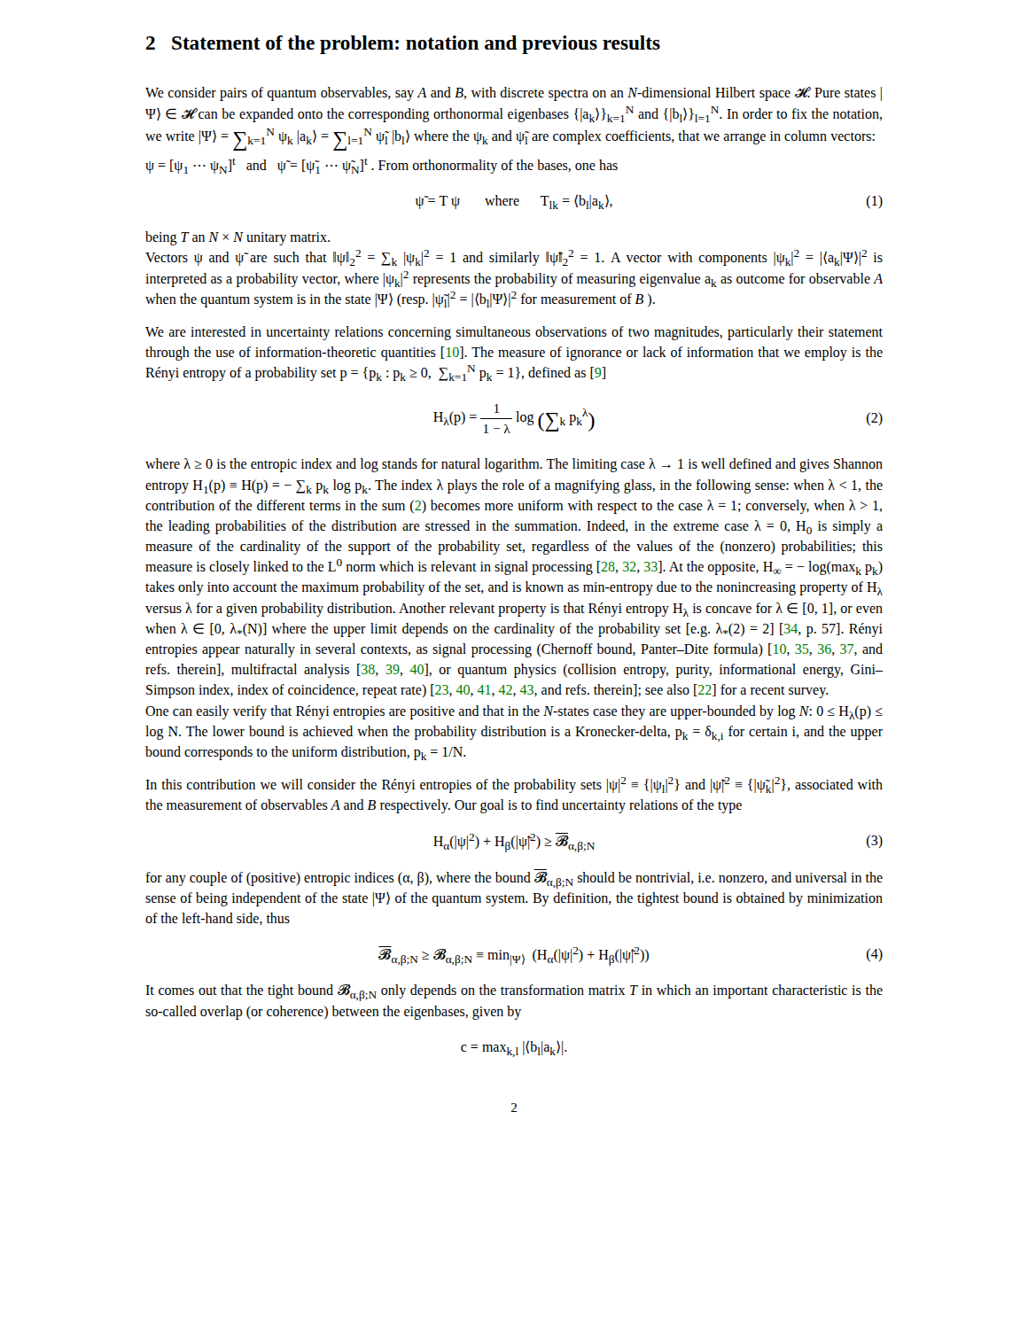2 Statement of the problem: notation and previous results
We consider pairs of quantum observables, say A and B, with discrete spectra on an N-dimensional Hilbert space 𝓗. Pure states |Ψ⟩ ∈ 𝓗 can be expanded onto the corresponding orthonormal eigenbases {|ak⟩}k=1N and {|bl⟩}l=1N. In order to fix the notation, we write |Ψ⟩ = ∑k=1N ψk |ak⟩ = ∑l=1N ψ̃l |bl⟩ where the ψk and ψ̃l are complex coefficients, that we arrange in column vectors: ψ = [ψ1 ⋯ ψN]t and ψ̃ = [ψ̃1 ⋯ ψ̃N]t . From orthonormality of the bases, one has
ψ̃ = T ψ where Tlk = ⟨bl|ak⟩, (1)
being T an N × N unitary matrix.
Vectors ψ and ψ̃ are such that ‖ψ‖22 = ∑k |ψk|2 = 1 and similarly ‖ψ̃‖22 = 1. A vector with components |ψk|2 = |⟨ak|Ψ⟩|2 is interpreted as a probability vector, where |ψk|2 represents the probability of measuring eigenvalue ak as outcome for observable A when the quantum system is in the state |Ψ⟩ (resp. |ψ̃l|2 = |⟨bl|Ψ⟩|2 for measurement of B ).
We are interested in uncertainty relations concerning simultaneous observations of two magnitudes, particularly their statement through the use of information-theoretic quantities [10]. The measure of ignorance or lack of information that we employ is the Rényi entropy of a probability set p = {pk : pk ≥ 0, ∑k=1N pk = 1}, defined as [9]
Hλ(p) = 11 − λ log (∑k pkλ) (2)
where λ ≥ 0 is the entropic index and log stands for natural logarithm. The limiting case λ → 1 is well defined and gives Shannon entropy H1(p) ≡ H(p) = − ∑k pk log pk. The index λ plays the role of a magnifying glass, in the following sense: when λ < 1, the contribution of the different terms in the sum (2) becomes more uniform with respect to the case λ = 1; conversely, when λ > 1, the leading probabilities of the distribution are stressed in the summation. Indeed, in the extreme case λ = 0, H0 is simply a measure of the cardinality of the support of the probability set, regardless of the values of the (nonzero) probabilities; this measure is closely linked to the L0 norm which is relevant in signal processing [28, 32, 33]. At the opposite, H∞ = − log(maxk pk) takes only into account the maximum probability of the set, and is known as min-entropy due to the nonincreasing property of Hλ versus λ for a given probability distribution. Another relevant property is that Rényi entropy Hλ is concave for λ ∈ [0, 1], or even when λ ∈ [0, λ*(N)] where the upper limit depends on the cardinality of the probability set [e.g. λ*(2) = 2] [34, p. 57]. Rényi entropies appear naturally in several contexts, as signal processing (Chernoff bound, Panter–Dite formula) [10, 35, 36, 37, and refs. therein], multifractal analysis [38, 39, 40], or quantum physics (collision entropy, purity, informational energy, Gini–Simpson index, index of coincidence, repeat rate) [23, 40, 41, 42, 43, and refs. therein]; see also [22] for a recent survey.
One can easily verify that Rényi entropies are positive and that in the N-states case they are upper-bounded by log N: 0 ≤ Hλ(p) ≤ log N. The lower bound is achieved when the probability distribution is a Kronecker-delta, pk = δk,i for certain i, and the upper bound corresponds to the uniform distribution, pk = 1/N.
In this contribution we will consider the Rényi entropies of the probability sets |ψ|2 ≡ {|ψl|2} and |ψ̃|2 ≡ {|ψ̃k|2}, associated with the measurement of observables A and B respectively. Our goal is to find uncertainty relations of the type
Hα(|ψ|2) + Hβ(|ψ̃|2) ≥ 𝓑α,β;N (3)
for any couple of (positive) entropic indices (α, β), where the bound 𝓑α,β;N should be nontrivial, i.e. nonzero, and universal in the sense of being independent of the state |Ψ⟩ of the quantum system. By definition, the tightest bound is obtained by minimization of the left-hand side, thus
𝓑α,β;N ≥ 𝓑α,β;N ≡ min|Ψ⟩ (Hα(|ψ|2) + Hβ(|ψ̃|2)) (4)
It comes out that the tight bound 𝓑α,β;N only depends on the transformation matrix T in which an important characteristic is the so-called overlap (or coherence) between the eigenbases, given by
c = maxk,l |⟨bl|ak⟩|.
2